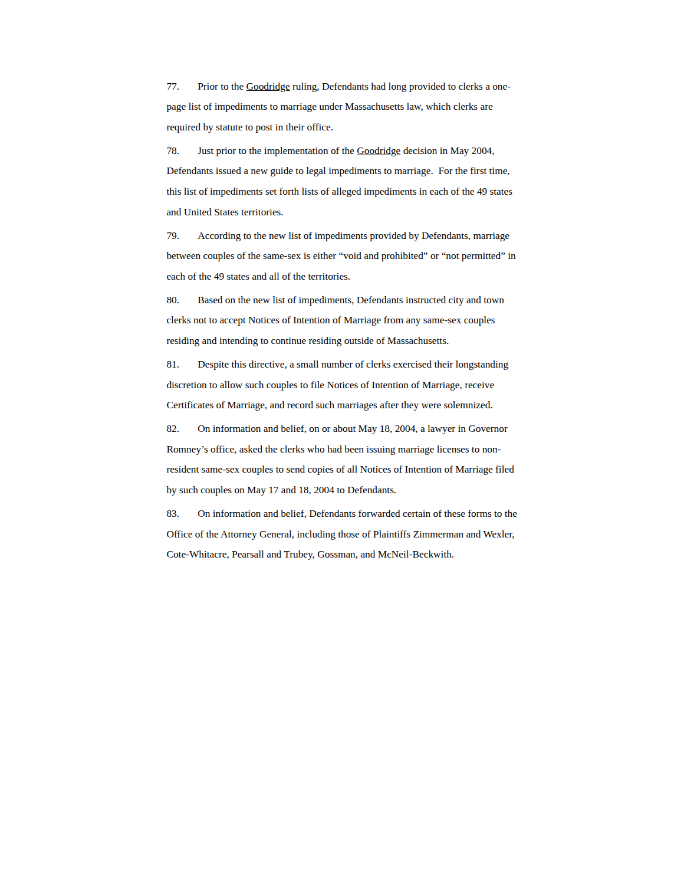77. Prior to the Goodridge ruling, Defendants had long provided to clerks a one-page list of impediments to marriage under Massachusetts law, which clerks are required by statute to post in their office.
78. Just prior to the implementation of the Goodridge decision in May 2004, Defendants issued a new guide to legal impediments to marriage. For the first time, this list of impediments set forth lists of alleged impediments in each of the 49 states and United States territories.
79. According to the new list of impediments provided by Defendants, marriage between couples of the same-sex is either “void and prohibited” or “not permitted” in each of the 49 states and all of the territories.
80. Based on the new list of impediments, Defendants instructed city and town clerks not to accept Notices of Intention of Marriage from any same-sex couples residing and intending to continue residing outside of Massachusetts.
81. Despite this directive, a small number of clerks exercised their longstanding discretion to allow such couples to file Notices of Intention of Marriage, receive Certificates of Marriage, and record such marriages after they were solemnized.
82. On information and belief, on or about May 18, 2004, a lawyer in Governor Romney’s office, asked the clerks who had been issuing marriage licenses to non-resident same-sex couples to send copies of all Notices of Intention of Marriage filed by such couples on May 17 and 18, 2004 to Defendants.
83. On information and belief, Defendants forwarded certain of these forms to the Office of the Attorney General, including those of Plaintiffs Zimmerman and Wexler, Cote-Whitacre, Pearsall and Trubey, Gossman, and McNeil-Beckwith.